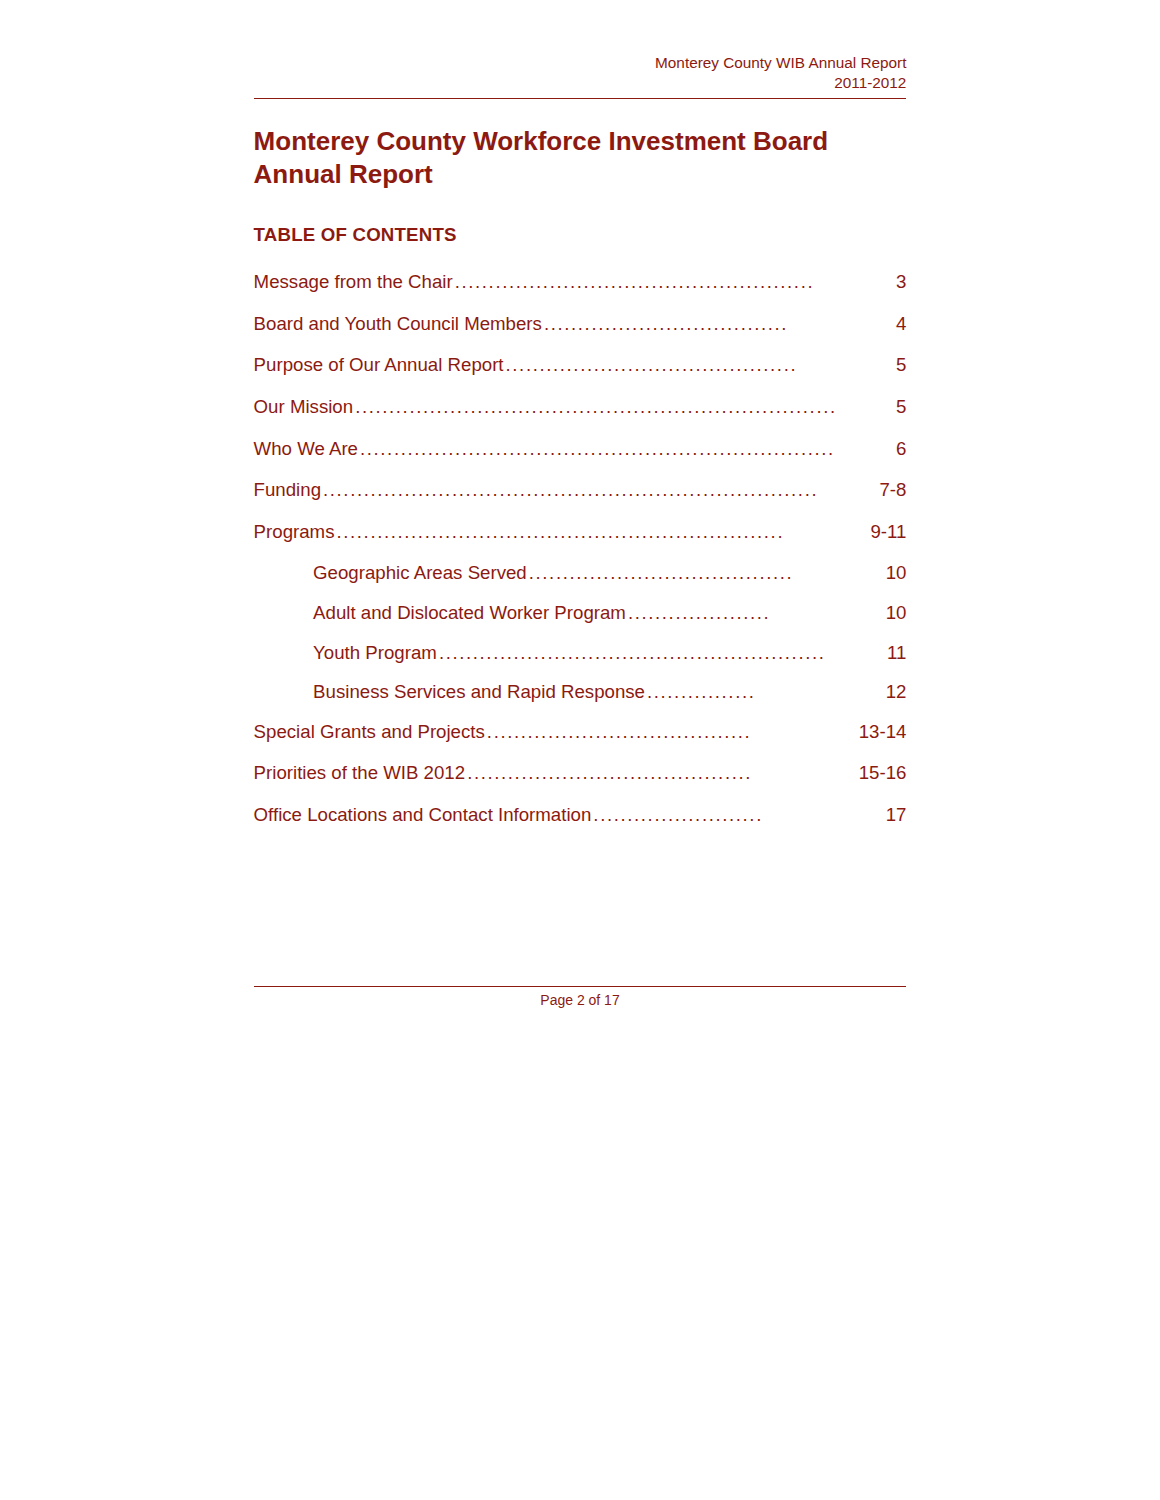Monterey County WIB Annual Report
2011-2012
Monterey County Workforce Investment Board
Annual Report
TABLE OF CONTENTS
Message from the Chair ..................................................... 3
Board and Youth Council Members .................................... 4
Purpose of Our Annual Report ........................................... 5
Our Mission ....................................................................... 5
Who We Are ...................................................................... 6
Funding ......................................................................... 7-8
Programs .................................................................. 9-11
Geographic Areas Served ....................................... 10
Adult and Dislocated Worker Program ..................... 10
Youth Program ......................................................... 11
Business Services and Rapid Response ................ 12
Special Grants and Projects ....................................... 13-14
Priorities of the WIB 2012 .......................................... 15-16
Office Locations and Contact Information ......................... 17
Page 2 of 17